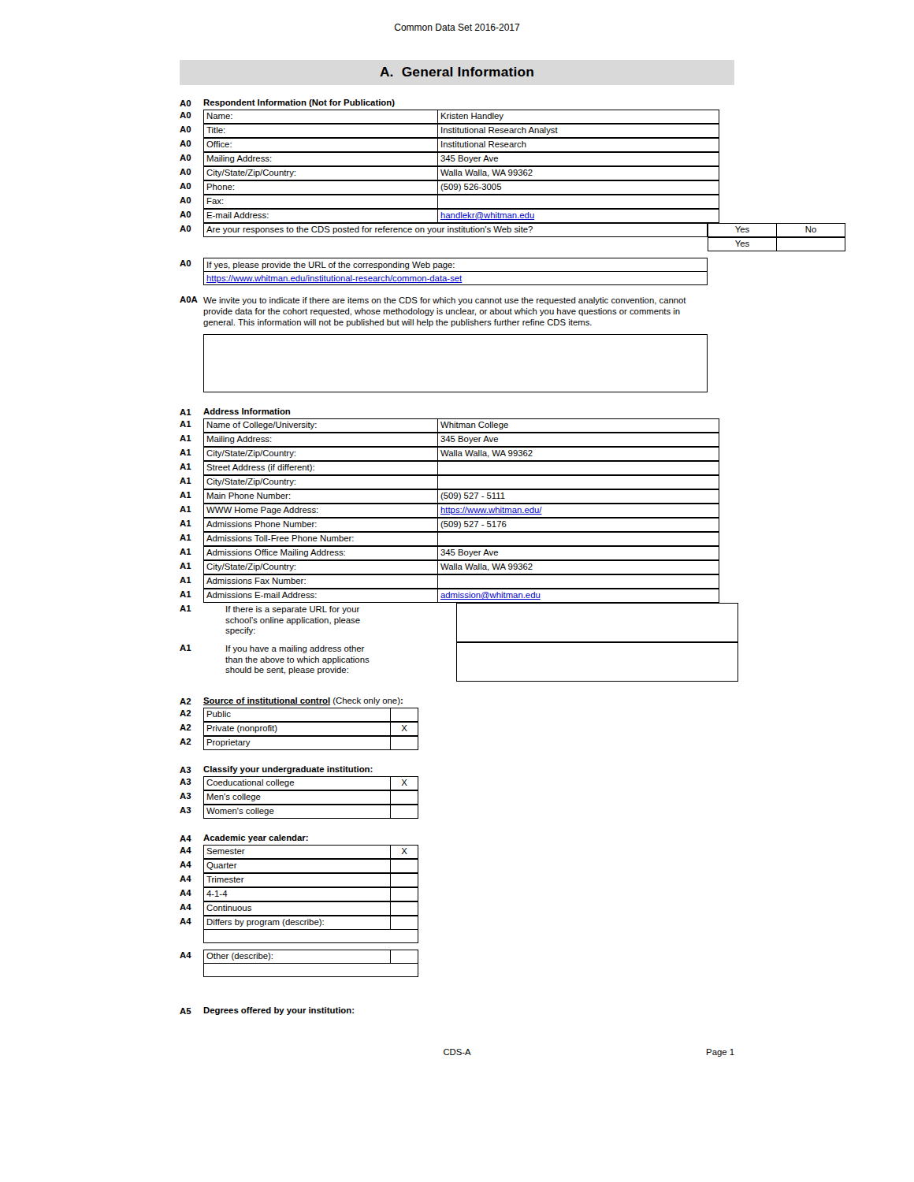Common Data Set 2016-2017
A. General Information
A0
Respondent Information (Not for Publication)
A0
| Name: | Kristen Handley |
A0
| Title: | Institutional Research Analyst |
A0
| Office: | Institutional Research |
A0
| Mailing Address: | 345 Boyer Ave |
A0
| City/State/Zip/Country: | Walla Walla, WA 99362 |
A0
| Phone: | (509) 526-3005 |
A0
| Fax: | |
A0
| E-mail Address: | handlekr@whitman.edu |
A0
| Are your responses to the CDS posted for reference on your institution's Web site? |
| Yes | No |
| Yes | |
A0
| If yes, please provide the URL of the corresponding Web page: |
| https://www.whitman.edu/institutional-research/common-data-set |
A0A
We invite you to indicate if there are items on the CDS for which you cannot use the requested analytic convention, cannot provide data for the cohort requested, whose methodology is unclear, or about which you have questions or comments in general. This information will not be published but will help the publishers further refine CDS items.
A1
Address Information
A1
| Name of College/University: | Whitman College |
A1
| Mailing Address: | 345 Boyer Ave |
A1
| City/State/Zip/Country: | Walla Walla, WA 99362 |
A1
| Street Address (if different): | |
A1
| City/State/Zip/Country: | |
A1
| Main Phone Number: | (509) 527 - 5111 |
A1
| WWW Home Page Address: | https://www.whitman.edu/ |
A1
| Admissions Phone Number: | (509) 527 - 5176 |
A1
| Admissions Toll-Free Phone Number: | |
A1
| Admissions Office Mailing Address: | 345 Boyer Ave |
A1
| City/State/Zip/Country: | Walla Walla, WA 99362 |
A1
| Admissions Fax Number: | |
A1
| Admissions E-mail Address: | admission@whitman.edu |
A1
| If there is a separate URL for your school’s online application, please specify: | |
A1
| If you have a mailing address other than the above to which applications should be sent, please provide: | |
A2
Source of institutional control (Check only one):
A2
| Public | |
A2
| Private (nonprofit) | X |
A2
| Proprietary | |
A3
Classify your undergraduate institution:
A3
| Coeducational college | X |
A3
| Men's college | |
A3
| Women's college | |
A4
Academic year calendar:
A4
| Semester | X |
A4
| Quarter | |
A4
| Trimester | |
A4
| 4-1-4 | |
A4
| Continuous | |
A4
| Differs by program (describe): | |
A4
| Other (describe): | |
A5
Degrees offered by your institution:
CDS-A
Page 1